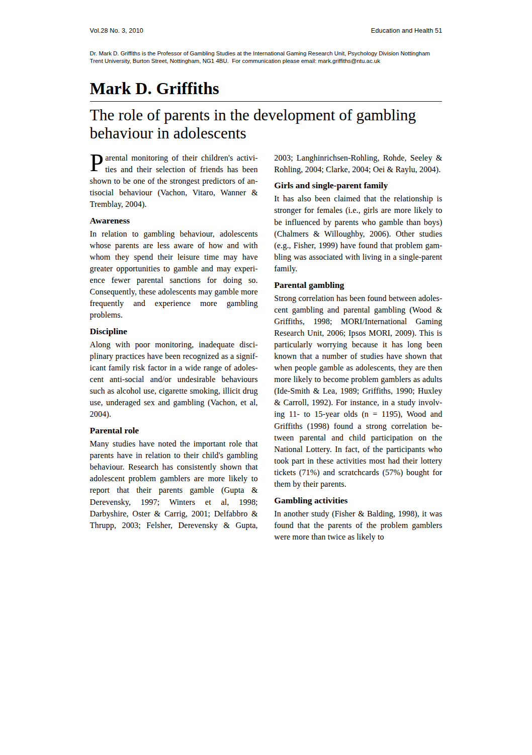Vol.28 No. 3, 2010
Education and Health 51
Dr. Mark D. Griffiths is the Professor of Gambling Studies at the International Gaming Research Unit, Psychology Division Nottingham Trent University, Burton Street, Nottingham, NG1 4BU. For communication please email: mark.griffiths@ntu.ac.uk
Mark D. Griffiths
The role of parents in the development of gambling behaviour in adolescents
Parental monitoring of their children's activities and their selection of friends has been shown to be one of the strongest predictors of antisocial behaviour (Vachon, Vitaro, Wanner & Tremblay, 2004).
Awareness
In relation to gambling behaviour, adolescents whose parents are less aware of how and with whom they spend their leisure time may have greater opportunities to gamble and may experience fewer parental sanctions for doing so. Consequently, these adolescents may gamble more frequently and experience more gambling problems.
Discipline
Along with poor monitoring, inadequate disciplinary practices have been recognized as a significant family risk factor in a wide range of adolescent anti-social and/or undesirable behaviours such as alcohol use, cigarette smoking, illicit drug use, underaged sex and gambling (Vachon, et al, 2004).
Parental role
Many studies have noted the important role that parents have in relation to their child's gambling behaviour. Research has consistently shown that adolescent problem gamblers are more likely to report that their parents gamble (Gupta & Derevensky, 1997; Winters et al, 1998; Darbyshire, Oster & Carrig, 2001; Delfabbro & Thrupp, 2003; Felsher, Derevensky & Gupta, 2003; Langhinrichsen-Rohling, Rohde, Seeley & Rohling, 2004; Clarke, 2004; Oei & Raylu, 2004).
Girls and single-parent family
It has also been claimed that the relationship is stronger for females (i.e., girls are more likely to be influenced by parents who gamble than boys) (Chalmers & Willoughby, 2006). Other studies (e.g., Fisher, 1999) have found that problem gambling was associated with living in a single-parent family.
Parental gambling
Strong correlation has been found between adolescent gambling and parental gambling (Wood & Griffiths, 1998; MORI/International Gaming Research Unit, 2006; Ipsos MORI, 2009). This is particularly worrying because it has long been known that a number of studies have shown that when people gamble as adolescents, they are then more likely to become problem gamblers as adults (Ide-Smith & Lea, 1989; Griffiths, 1990; Huxley & Carroll, 1992). For instance, in a study involving 11- to 15-year olds (n = 1195), Wood and Griffiths (1998) found a strong correlation between parental and child participation on the National Lottery. In fact, of the participants who took part in these activities most had their lottery tickets (71%) and scratchcards (57%) bought for them by their parents.
Gambling activities
In another study (Fisher & Balding, 1998), it was found that the parents of the problem gamblers were more than twice as likely to